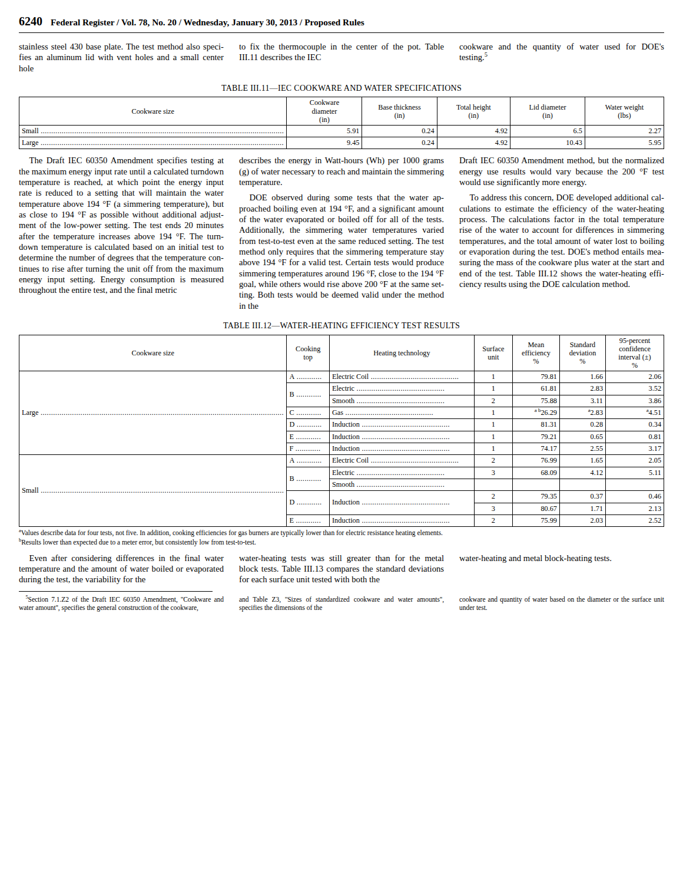6240 Federal Register / Vol. 78, No. 20 / Wednesday, January 30, 2013 / Proposed Rules
stainless steel 430 base plate. The test method also specifies an aluminum lid with vent holes and a small center hole
to fix the thermocouple in the center of the pot. Table III.11 describes the IEC
cookware and the quantity of water used for DOE's testing.5
TABLE III.11—IEC COOKWARE AND WATER SPECIFICATIONS
| Cookware size | Cookware diameter (in) | Base thickness (in) | Total height (in) | Lid diameter (in) | Water weight (lbs) |
| --- | --- | --- | --- | --- | --- |
| Small | 5.91 | 0.24 | 4.92 | 6.5 | 2.27 |
| Large | 9.45 | 0.24 | 4.92 | 10.43 | 5.95 |
The Draft IEC 60350 Amendment specifies testing at the maximum energy input rate until a calculated turndown temperature is reached, at which point the energy input rate is reduced to a setting that will maintain the water temperature above 194 °F (a simmering temperature), but as close to 194 °F as possible without additional adjustment of the low-power setting. The test ends 20 minutes after the temperature increases above 194 °F. The turndown temperature is calculated based on an initial test to determine the number of degrees that the temperature continues to rise after turning the unit off from the maximum energy input setting. Energy consumption is measured throughout the entire test, and the final metric
describes the energy in Watt-hours (Wh) per 1000 grams (g) of water necessary to reach and maintain the simmering temperature.
DOE observed during some tests that the water approached boiling even at 194 °F, and a significant amount of the water evaporated or boiled off for all of the tests. Additionally, the simmering water temperatures varied from test-to-test even at the same reduced setting. The test method only requires that the simmering temperature stay above 194 °F for a valid test. Certain tests would produce simmering temperatures around 196 °F, close to the 194 °F goal, while others would rise above 200 °F at the same setting. Both tests would be deemed valid under the method in the
Draft IEC 60350 Amendment method, but the normalized energy use results would vary because the 200 °F test would use significantly more energy.
To address this concern, DOE developed additional calculations to estimate the efficiency of the water-heating process. The calculations factor in the total temperature rise of the water to account for differences in simmering temperatures, and the total amount of water lost to boiling or evaporation during the test. DOE's method entails measuring the mass of the cookware plus water at the start and end of the test. Table III.12 shows the water-heating efficiency results using the DOE calculation method.
TABLE III.12—WATER-HEATING EFFICIENCY TEST RESULTS
| Cookware size | Cooking top | Heating technology | Surface unit | Mean efficiency % | Standard deviation % | 95-percent confidence interval (±) % |
| --- | --- | --- | --- | --- | --- | --- |
| Large | A | Electric Coil | 1 | 79.81 | 1.66 | 2.06 |
| B | Electric | 1 | 61.81 | 2.83 | 3.52 |
| Smooth | 2 | 75.88 | 3.11 | 3.86 |
| C | Gas | 1 | a b 26.29 | a 2.83 | a 4.51 |
| D | Induction | 1 | 81.31 | 0.28 | 0.34 |
| E | Induction | 1 | 79.21 | 0.65 | 0.81 |
| F | Induction | 1 | 74.17 | 2.55 | 3.17 |
| Small | A | Electric Coil | 2 | 76.99 | 1.65 | 2.05 |
| B | Electric | 3 | 68.09 | 4.12 | 5.11 |
| Smooth | | | | |
| D | Induction | 2 | 79.35 | 0.37 | 0.46 |
| 3 | 80.67 | 1.71 | 2.13 |
| E | Induction | 2 | 75.99 | 2.03 | 2.52 |
aValues describe data for four tests, not five. In addition, cooking efficiencies for gas burners are typically lower than for electric resistance heating elements.
bResults lower than expected due to a meter error, but consistently low from test-to-test.
Even after considering differences in the final water temperature and the amount of water boiled or evaporated during the test, the variability for the
water-heating tests was still greater than for the metal block tests. Table III.13 compares the standard deviations for each surface unit tested with both the
water-heating and metal block-heating tests.
5Section 7.1.Z2 of the Draft IEC 60350 Amendment, ''Cookware and water amount'', specifies the general construction of the cookware,
and Table Z3, ''Sizes of standardized cookware and water amounts'', specifies the dimensions of the
cookware and quantity of water based on the diameter or the surface unit under test.